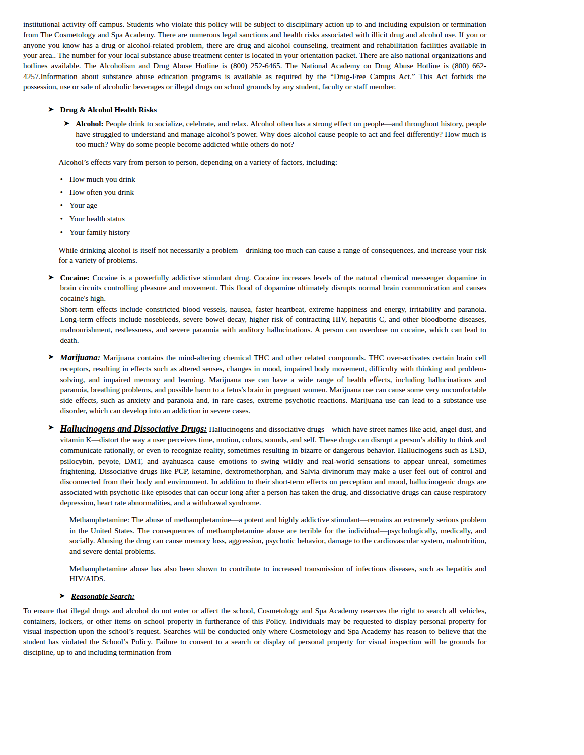institutional activity off campus. Students who violate this policy will be subject to disciplinary action up to and including expulsion or termination from The Cosmetology and Spa Academy. There are numerous legal sanctions and health risks associated with illicit drug and alcohol use. If you or anyone you know has a drug or alcohol-related problem, there are drug and alcohol counseling, treatment and rehabilitation facilities available in your area.. The number for your local substance abuse treatment center is located in your orientation packet. There are also national organizations and hotlines available. The Alcoholism and Drug Abuse Hotline is (800) 252-6465. The National Academy on Drug Abuse Hotline is (800) 662-4257.Information about substance abuse education programs is available as required by the “Drug-Free Campus Act.” This Act forbids the possession, use or sale of alcoholic beverages or illegal drugs on school grounds by any student, faculty or staff member.
Drug & Alcohol Health Risks
Alcohol: People drink to socialize, celebrate, and relax. Alcohol often has a strong effect on people—and throughout history, people have struggled to understand and manage alcohol’s power. Why does alcohol cause people to act and feel differently? How much is too much? Why do some people become addicted while others do not?
Alcohol’s effects vary from person to person, depending on a variety of factors, including:
How much you drink
How often you drink
Your age
Your health status
Your family history
While drinking alcohol is itself not necessarily a problem—drinking too much can cause a range of consequences, and increase your risk for a variety of problems.
Cocaine: Cocaine is a powerfully addictive stimulant drug. Cocaine increases levels of the natural chemical messenger dopamine in brain circuits controlling pleasure and movement. This flood of dopamine ultimately disrupts normal brain communication and causes cocaine's high.
Short-term effects include constricted blood vessels, nausea, faster heartbeat, extreme happiness and energy, irritability and paranoia. Long-term effects include nosebleeds, severe bowel decay, higher risk of contracting HIV, hepatitis C, and other bloodborne diseases, malnourishment, restlessness, and severe paranoia with auditory hallucinations. A person can overdose on cocaine, which can lead to death.
Marijuana: Marijuana contains the mind-altering chemical THC and other related compounds. THC over-activates certain brain cell receptors, resulting in effects such as altered senses, changes in mood, impaired body movement, difficulty with thinking and problem-solving, and impaired memory and learning. Marijuana use can have a wide range of health effects, including hallucinations and paranoia, breathing problems, and possible harm to a fetus's brain in pregnant women. Marijuana use can cause some very uncomfortable side effects, such as anxiety and paranoia and, in rare cases, extreme psychotic reactions. Marijuana use can lead to a substance use disorder, which can develop into an addiction in severe cases.
Hallucinogens and Dissociative Drugs: Hallucinogens and dissociative drugs—which have street names like acid, angel dust, and vitamin K—distort the way a user perceives time, motion, colors, sounds, and self. These drugs can disrupt a person’s ability to think and communicate rationally, or even to recognize reality, sometimes resulting in bizarre or dangerous behavior. Hallucinogens such as LSD, psilocybin, peyote, DMT, and ayahuasca cause emotions to swing wildly and real-world sensations to appear unreal, sometimes frightening. Dissociative drugs like PCP, ketamine, dextromethorphan, and Salvia divinorum may make a user feel out of control and disconnected from their body and environment. In addition to their short-term effects on perception and mood, hallucinogenic drugs are associated with psychotic-like episodes that can occur long after a person has taken the drug, and dissociative drugs can cause respiratory depression, heart rate abnormalities, and a withdrawal syndrome.
Methamphetamine: The abuse of methamphetamine—a potent and highly addictive stimulant—remains an extremely serious problem in the United States. The consequences of methamphetamine abuse are terrible for the individual—psychologically, medically, and socially. Abusing the drug can cause memory loss, aggression, psychotic behavior, damage to the cardiovascular system, malnutrition, and severe dental problems.
Methamphetamine abuse has also been shown to contribute to increased transmission of infectious diseases, such as hepatitis and HIV/AIDS.
Reasonable Search:
To ensure that illegal drugs and alcohol do not enter or affect the school, Cosmetology and Spa Academy reserves the right to search all vehicles, containers, lockers, or other items on school property in furtherance of this Policy. Individuals may be requested to display personal property for visual inspection upon the school’s request. Searches will be conducted only where Cosmetology and Spa Academy has reason to believe that the student has violated the School’s Policy. Failure to consent to a search or display of personal property for visual inspection will be grounds for discipline, up to and including termination from